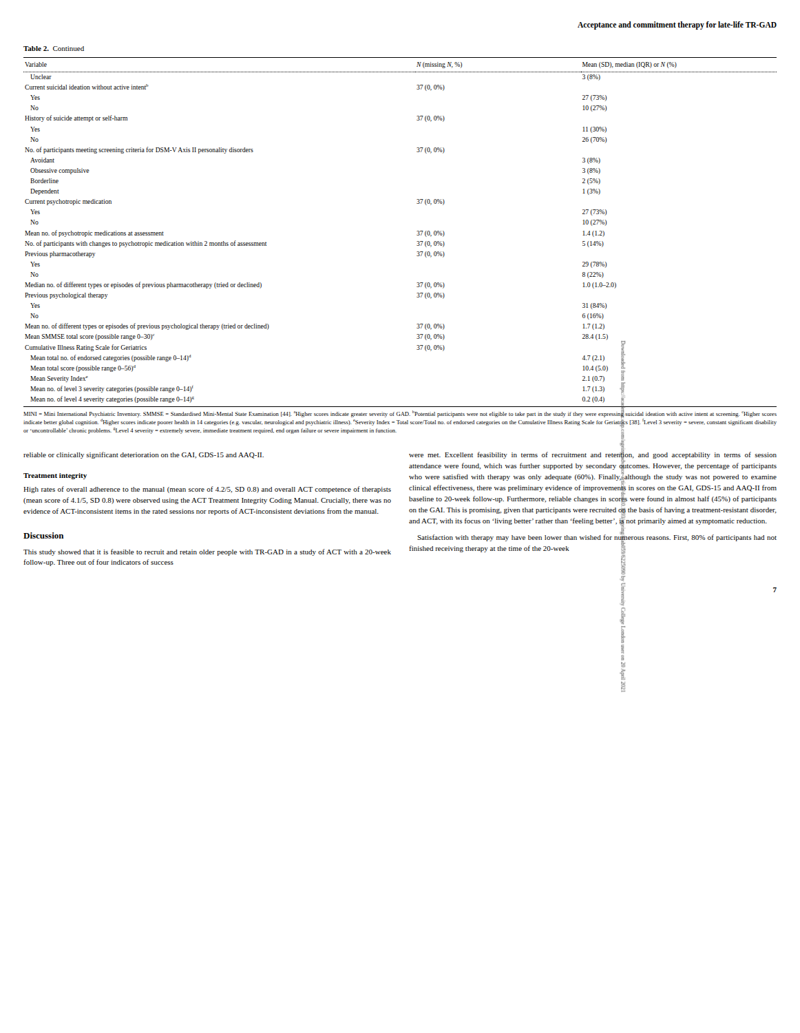Downloaded from https://academic.oup.com/ageing/advance-article/doi/10.1093/ageing/afab059/6225090 by University College London user on 20 April 2021
Acceptance and commitment therapy for late-life TR-GAD
Table 2. Continued
| Variable | N (missing N , %) | Mean (SD), median (IQR) or N (%) |
| --- | --- | --- |
| Unclear | | 3 (8%) |
| Current suicidal ideation without active intent b | 37 (0, 0%) | |
| Yes | | 27 (73%) |
| No | | 10 (27%) |
| History of suicide attempt or self-harm | 37 (0, 0%) | |
| Yes | | 11 (30%) |
| No | | 26 (70%) |
| No. of participants meeting screening criteria for DSM-V Axis II personality disorders | 37 (0, 0%) | |
| Avoidant | | 3 (8%) |
| Obsessive compulsive | | 3 (8%) |
| Borderline | | 2 (5%) |
| Dependent | | 1 (3%) |
| Current psychotropic medication | 37 (0, 0%) | |
| Yes | | 27 (73%) |
| No | | 10 (27%) |
| Mean no. of psychotropic medications at assessment | 37 (0, 0%) | 1.4 (1.2) |
| No. of participants with changes to psychotropic medication within 2 months of assessment | 37 (0, 0%) | 5 (14%) |
| Previous pharmacotherapy | 37 (0, 0%) | |
| Yes | | 29 (78%) |
| No | | 8 (22%) |
| Median no. of different types or episodes of previous pharmacotherapy (tried or declined) | 37 (0, 0%) | 1.0 (1.0–2.0) |
| Previous psychological therapy | 37 (0, 0%) | |
| Yes | | 31 (84%) |
| No | | 6 (16%) |
| Mean no. of different types or episodes of previous psychological therapy (tried or declined) | 37 (0, 0%) | 1.7 (1.2) |
| Mean SMMSE total score (possible range 0–30) c | 37 (0, 0%) | 28.4 (1.5) |
| Cumulative Illness Rating Scale for Geriatrics | 37 (0, 0%) | |
| Mean total no. of endorsed categories (possible range 0–14) d | | 4.7 (2.1) |
| Mean total score (possible range 0–56) d | | 10.4 (5.0) |
| Mean Severity Index e | | 2.1 (0.7) |
| Mean no. of level 3 severity categories (possible range 0–14) f | | 1.7 (1.3) |
| Mean no. of level 4 severity categories (possible range 0–14) g | | 0.2 (0.4) |
MINI = Mini International Psychiatric Inventory. SMMSE = Standardised Mini-Mental State Examination [44]. aHigher scores indicate greater severity of GAD. bPotential participants were not eligible to take part in the study if they were expressing suicidal ideation with active intent at screening. cHigher scores indicate better global cognition. dHigher scores indicate poorer health in 14 categories (e.g. vascular, neurological and psychiatric illness). eSeverity Index = Total score/Total no. of endorsed categories on the Cumulative Illness Rating Scale for Geriatrics [38]. fLevel 3 severity = severe, constant significant disability or ‘uncontrollable’ chronic problems. gLevel 4 severity = extremely severe, immediate treatment required, end organ failure or severe impairment in function.
reliable or clinically significant deterioration on the GAI, GDS-15 and AAQ-II.
Treatment integrity
High rates of overall adherence to the manual (mean score of 4.2/5, SD 0.8) and overall ACT competence of therapists (mean score of 4.1/5, SD 0.8) were observed using the ACT Treatment Integrity Coding Manual. Crucially, there was no evidence of ACT-inconsistent items in the rated sessions nor reports of ACT-inconsistent deviations from the manual.
Discussion
This study showed that it is feasible to recruit and retain older people with TR-GAD in a study of ACT with a 20-week follow-up. Three out of four indicators of success
were met. Excellent feasibility in terms of recruitment and retention, and good acceptability in terms of session attendance were found, which was further supported by secondary outcomes. However, the percentage of participants who were satisfied with therapy was only adequate (60%). Finally, although the study was not powered to examine clinical effectiveness, there was preliminary evidence of improvements in scores on the GAI, GDS-15 and AAQ-II from baseline to 20-week follow-up. Furthermore, reliable changes in scores were found in almost half (45%) of participants on the GAI. This is promising, given that participants were recruited on the basis of having a treatment-resistant disorder, and ACT, with its focus on ‘living better’ rather than ‘feeling better’, is not primarily aimed at symptomatic reduction.
Satisfaction with therapy may have been lower than wished for numerous reasons. First, 80% of participants had not finished receiving therapy at the time of the 20-week
7